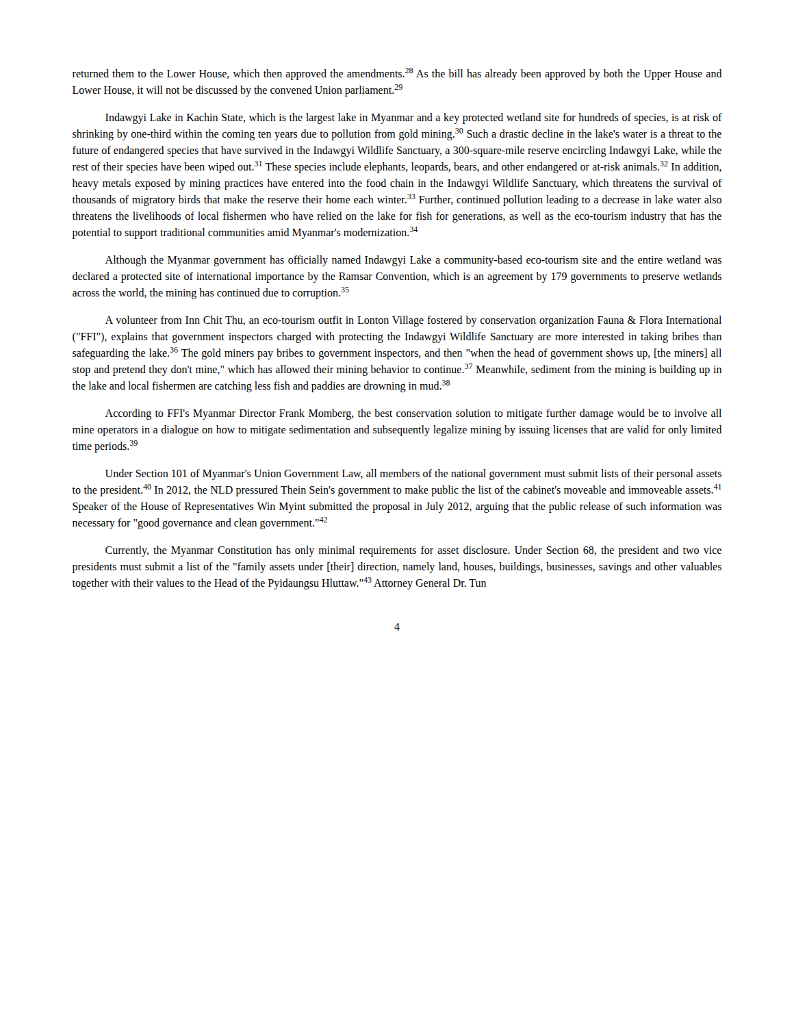returned them to the Lower House, which then approved the amendments.28 As the bill has already been approved by both the Upper House and Lower House, it will not be discussed by the convened Union parliament.29
Indawgyi Lake in Kachin State, which is the largest lake in Myanmar and a key protected wetland site for hundreds of species, is at risk of shrinking by one-third within the coming ten years due to pollution from gold mining.30 Such a drastic decline in the lake's water is a threat to the future of endangered species that have survived in the Indawgyi Wildlife Sanctuary, a 300-square-mile reserve encircling Indawgyi Lake, while the rest of their species have been wiped out.31 These species include elephants, leopards, bears, and other endangered or at-risk animals.32 In addition, heavy metals exposed by mining practices have entered into the food chain in the Indawgyi Wildlife Sanctuary, which threatens the survival of thousands of migratory birds that make the reserve their home each winter.33 Further, continued pollution leading to a decrease in lake water also threatens the livelihoods of local fishermen who have relied on the lake for fish for generations, as well as the eco-tourism industry that has the potential to support traditional communities amid Myanmar's modernization.34
Although the Myanmar government has officially named Indawgyi Lake a community-based eco-tourism site and the entire wetland was declared a protected site of international importance by the Ramsar Convention, which is an agreement by 179 governments to preserve wetlands across the world, the mining has continued due to corruption.35
A volunteer from Inn Chit Thu, an eco-tourism outfit in Lonton Village fostered by conservation organization Fauna & Flora International ("FFI"), explains that government inspectors charged with protecting the Indawgyi Wildlife Sanctuary are more interested in taking bribes than safeguarding the lake.36 The gold miners pay bribes to government inspectors, and then "when the head of government shows up, [the miners] all stop and pretend they don't mine," which has allowed their mining behavior to continue.37 Meanwhile, sediment from the mining is building up in the lake and local fishermen are catching less fish and paddies are drowning in mud.38
According to FFI's Myanmar Director Frank Momberg, the best conservation solution to mitigate further damage would be to involve all mine operators in a dialogue on how to mitigate sedimentation and subsequently legalize mining by issuing licenses that are valid for only limited time periods.39
Under Section 101 of Myanmar's Union Government Law, all members of the national government must submit lists of their personal assets to the president.40 In 2012, the NLD pressured Thein Sein's government to make public the list of the cabinet's moveable and immoveable assets.41 Speaker of the House of Representatives Win Myint submitted the proposal in July 2012, arguing that the public release of such information was necessary for "good governance and clean government."42
Currently, the Myanmar Constitution has only minimal requirements for asset disclosure. Under Section 68, the president and two vice presidents must submit a list of the "family assets under [their] direction, namely land, houses, buildings, businesses, savings and other valuables together with their values to the Head of the Pyidaungsu Hluttaw."43 Attorney General Dr. Tun
4